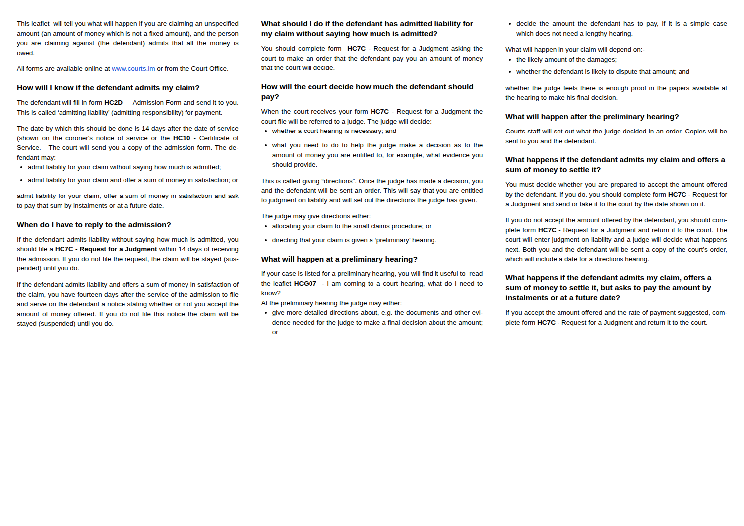This leaflet will tell you what will happen if you are claiming an unspecified amount (an amount of money which is not a fixed amount), and the person you are claiming against (the defendant) admits that all the money is owed.
All forms are available online at www.courts.im or from the Court Office.
How will I know if the defendant admits my claim?
The defendant will fill in form HC2D — Admission Form and send it to you. This is called ‘admitting liability’ (admitting responsibility) for payment.
The date by which this should be done is 14 days after the date of service (shown on the coroner's notice of service or the HC10 - Certificate of Service. The court will send you a copy of the admission form. The defendant may:
admit liability for your claim without saying how much is admitted;
admit liability for your claim and offer a sum of money in satisfaction; or
admit liability for your claim, offer a sum of money in satisfaction and ask to pay that sum by instalments or at a future date.
When do I have to reply to the admission?
If the defendant admits liability without saying how much is admitted, you should file a HC7C - Request for a Judgment within 14 days of receiving the admission. If you do not file the request, the claim will be stayed (suspended) until you do.
If the defendant admits liability and offers a sum of money in satisfaction of the claim, you have fourteen days after the service of the admission to file and serve on the defendant a notice stating whether or not you accept the amount of money offered. If you do not file this notice the claim will be stayed (suspended) until you do.
What should I do if the defendant has admitted liability for my claim without saying how much is admitted?
You should complete form HC7C - Request for a Judgment asking the court to make an order that the defendant pay you an amount of money that the court will decide.
How will the court decide how much the defendant should pay?
When the court receives your form HC7C - Request for a Judgment the court file will be referred to a judge. The judge will decide:
whether a court hearing is necessary; and
what you need to do to help the judge make a decision as to the amount of money you are entitled to, for example, what evidence you should provide.
This is called giving “directions”. Once the judge has made a decision, you and the defendant will be sent an order. This will say that you are entitled to judgment on liability and will set out the directions the judge has given.
The judge may give directions either:
allocating your claim to the small claims procedure; or
directing that your claim is given a ‘preliminary’ hearing.
What will happen at a preliminary hearing?
If your case is listed for a preliminary hearing, you will find it useful to read the leaflet HCG07 - I am coming to a court hearing, what do I need to know?
At the preliminary hearing the judge may either:
give more detailed directions about, e.g. the documents and other evidence needed for the judge to make a final decision about the amount; or
decide the amount the defendant has to pay, if it is a simple case which does not need a lengthy hearing.
What will happen in your claim will depend on:-
the likely amount of the damages;
whether the defendant is likely to dispute that amount; and
whether the judge feels there is enough proof in the papers available at the hearing to make his final decision.
What will happen after the preliminary hearing?
Courts staff will set out what the judge decided in an order. Copies will be sent to you and the defendant.
What happens if the defendant admits my claim and offers a sum of money to settle it?
You must decide whether you are prepared to accept the amount offered by the defendant. If you do, you should complete form HC7C - Request for a Judgment and send or take it to the court by the date shown on it.
If you do not accept the amount offered by the defendant, you should complete form HC7C - Request for a Judgment and return it to the court. The court will enter judgment on liability and a judge will decide what happens next. Both you and the defendant will be sent a copy of the court’s order, which will include a date for a directions hearing.
What happens if the defendant admits my claim, offers a sum of money to settle it, but asks to pay the amount by instalments or at a future date?
If you accept the amount offered and the rate of payment suggested, complete form HC7C - Request for a Judgment and return it to the court.